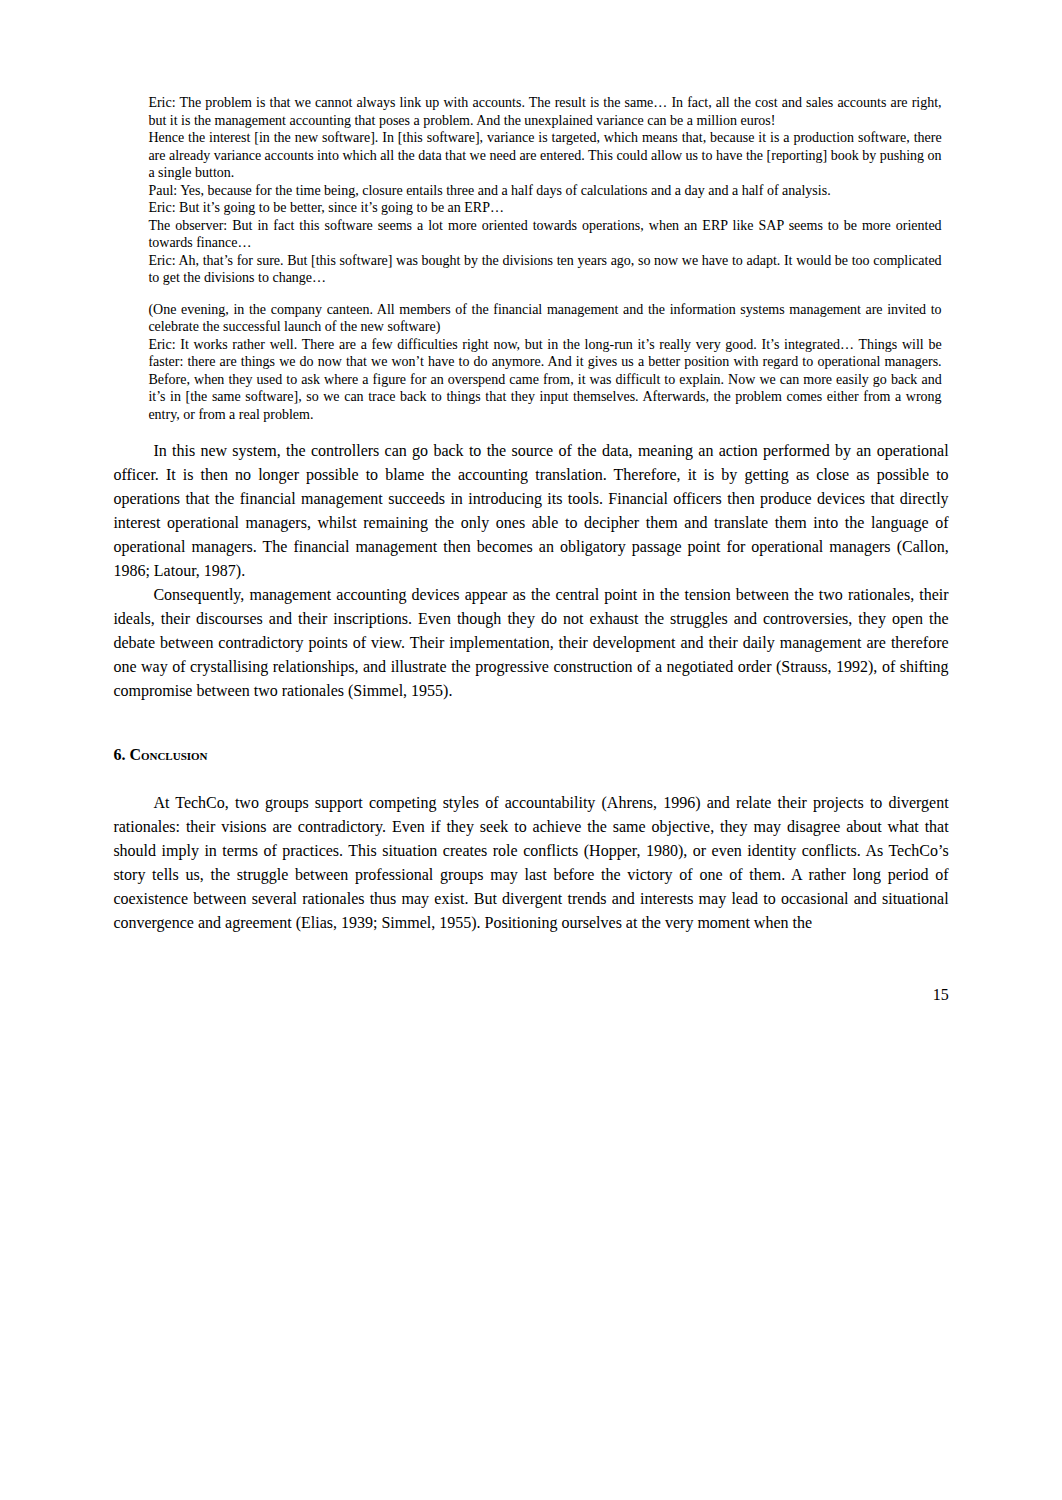Eric: The problem is that we cannot always link up with accounts. The result is the same… In fact, all the cost and sales accounts are right, but it is the management accounting that poses a problem. And the unexplained variance can be a million euros!
Hence the interest [in the new software]. In [this software], variance is targeted, which means that, because it is a production software, there are already variance accounts into which all the data that we need are entered. This could allow us to have the [reporting] book by pushing on a single button.
Paul: Yes, because for the time being, closure entails three and a half days of calculations and a day and a half of analysis.
Eric: But it’s going to be better, since it’s going to be an ERP…
The observer: But in fact this software seems a lot more oriented towards operations, when an ERP like SAP seems to be more oriented towards finance…
Eric: Ah, that’s for sure. But [this software] was bought by the divisions ten years ago, so now we have to adapt. It would be too complicated to get the divisions to change…
(One evening, in the company canteen. All members of the financial management and the information systems management are invited to celebrate the successful launch of the new software)
Eric: It works rather well. There are a few difficulties right now, but in the long-run it’s really very good. It’s integrated… Things will be faster: there are things we do now that we won’t have to do anymore. And it gives us a better position with regard to operational managers. Before, when they used to ask where a figure for an overspend came from, it was difficult to explain. Now we can more easily go back and it’s in [the same software], so we can trace back to things that they input themselves. Afterwards, the problem comes either from a wrong entry, or from a real problem.
In this new system, the controllers can go back to the source of the data, meaning an action performed by an operational officer. It is then no longer possible to blame the accounting translation. Therefore, it is by getting as close as possible to operations that the financial management succeeds in introducing its tools. Financial officers then produce devices that directly interest operational managers, whilst remaining the only ones able to decipher them and translate them into the language of operational managers. The financial management then becomes an obligatory passage point for operational managers (Callon, 1986; Latour, 1987).
Consequently, management accounting devices appear as the central point in the tension between the two rationales, their ideals, their discourses and their inscriptions. Even though they do not exhaust the struggles and controversies, they open the debate between contradictory points of view. Their implementation, their development and their daily management are therefore one way of crystallising relationships, and illustrate the progressive construction of a negotiated order (Strauss, 1992), of shifting compromise between two rationales (Simmel, 1955).
6. Conclusion
At TechCo, two groups support competing styles of accountability (Ahrens, 1996) and relate their projects to divergent rationales: their visions are contradictory. Even if they seek to achieve the same objective, they may disagree about what that should imply in terms of practices. This situation creates role conflicts (Hopper, 1980), or even identity conflicts. As TechCo’s story tells us, the struggle between professional groups may last before the victory of one of them. A rather long period of coexistence between several rationales thus may exist. But divergent trends and interests may lead to occasional and situational convergence and agreement (Elias, 1939; Simmel, 1955). Positioning ourselves at the very moment when the
15